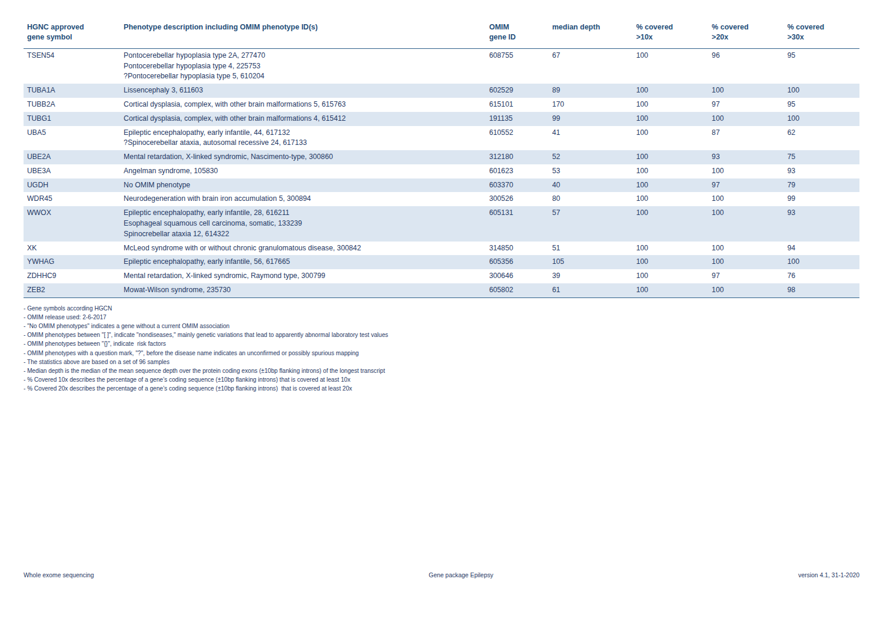| HGNC approved gene symbol | Phenotype description including OMIM phenotype ID(s) | OMIM gene ID | median depth | % covered >10x | % covered >20x | % covered >30x |
| --- | --- | --- | --- | --- | --- | --- |
| TSEN54 | Pontocerebellar hypoplasia type 2A, 277470 Pontocerebellar hypoplasia type 4, 225753 ?Pontocerebellar hypoplasia type 5, 610204 | 608755 | 67 | 100 | 96 | 95 |
| TUBA1A | Lissencephaly 3, 611603 | 602529 | 89 | 100 | 100 | 100 |
| TUBB2A | Cortical dysplasia, complex, with other brain malformations 5, 615763 | 615101 | 170 | 100 | 97 | 95 |
| TUBG1 | Cortical dysplasia, complex, with other brain malformations 4, 615412 | 191135 | 99 | 100 | 100 | 100 |
| UBA5 | Epileptic encephalopathy, early infantile, 44, 617132 ?Spinocerebellar ataxia, autosomal recessive 24, 617133 | 610552 | 41 | 100 | 87 | 62 |
| UBE2A | Mental retardation, X-linked syndromic, Nascimento-type, 300860 | 312180 | 52 | 100 | 93 | 75 |
| UBE3A | Angelman syndrome, 105830 | 601623 | 53 | 100 | 100 | 93 |
| UGDH | No OMIM phenotype | 603370 | 40 | 100 | 97 | 79 |
| WDR45 | Neurodegeneration with brain iron accumulation 5, 300894 | 300526 | 80 | 100 | 100 | 99 |
| WWOX | Epileptic encephalopathy, early infantile, 28, 616211 Esophageal squamous cell carcinoma, somatic, 133239 Spinocrebellar ataxia 12, 614322 | 605131 | 57 | 100 | 100 | 93 |
| XK | McLeod syndrome with or without chronic granulomatous disease, 300842 | 314850 | 51 | 100 | 100 | 94 |
| YWHAG | Epileptic encephalopathy, early infantile, 56, 617665 | 605356 | 105 | 100 | 100 | 100 |
| ZDHHC9 | Mental retardation, X-linked syndromic, Raymond type, 300799 | 300646 | 39 | 100 | 97 | 76 |
| ZEB2 | Mowat-Wilson syndrome, 235730 | 605802 | 61 | 100 | 100 | 98 |
- Gene symbols according HGCN
- OMIM release used: 2-6-2017
- "No OMIM phenotypes" indicates a gene without a current OMIM association
- OMIM phenotypes between "[ ]", indicate "nondiseases," mainly genetic variations that lead to apparently abnormal laboratory test values
- OMIM phenotypes between "{}", indicate risk factors
- OMIM phenotypes with a question mark, "?", before the disease name indicates an unconfirmed or possibly spurious mapping
- The statistics above are based on a set of 96 samples
- Median depth is the median of the mean sequence depth over the protein coding exons (±10bp flanking introns) of the longest transcript
- % Covered 10x describes the percentage of a gene’s coding sequence (±10bp flanking introns) that is covered at least 10x
- % Covered 20x describes the percentage of a gene’s coding sequence (±10bp flanking introns) that is covered at least 20x
| Whole exome sequencing | Gene package Epilepsy | version 4.1, 31-1-2020 |